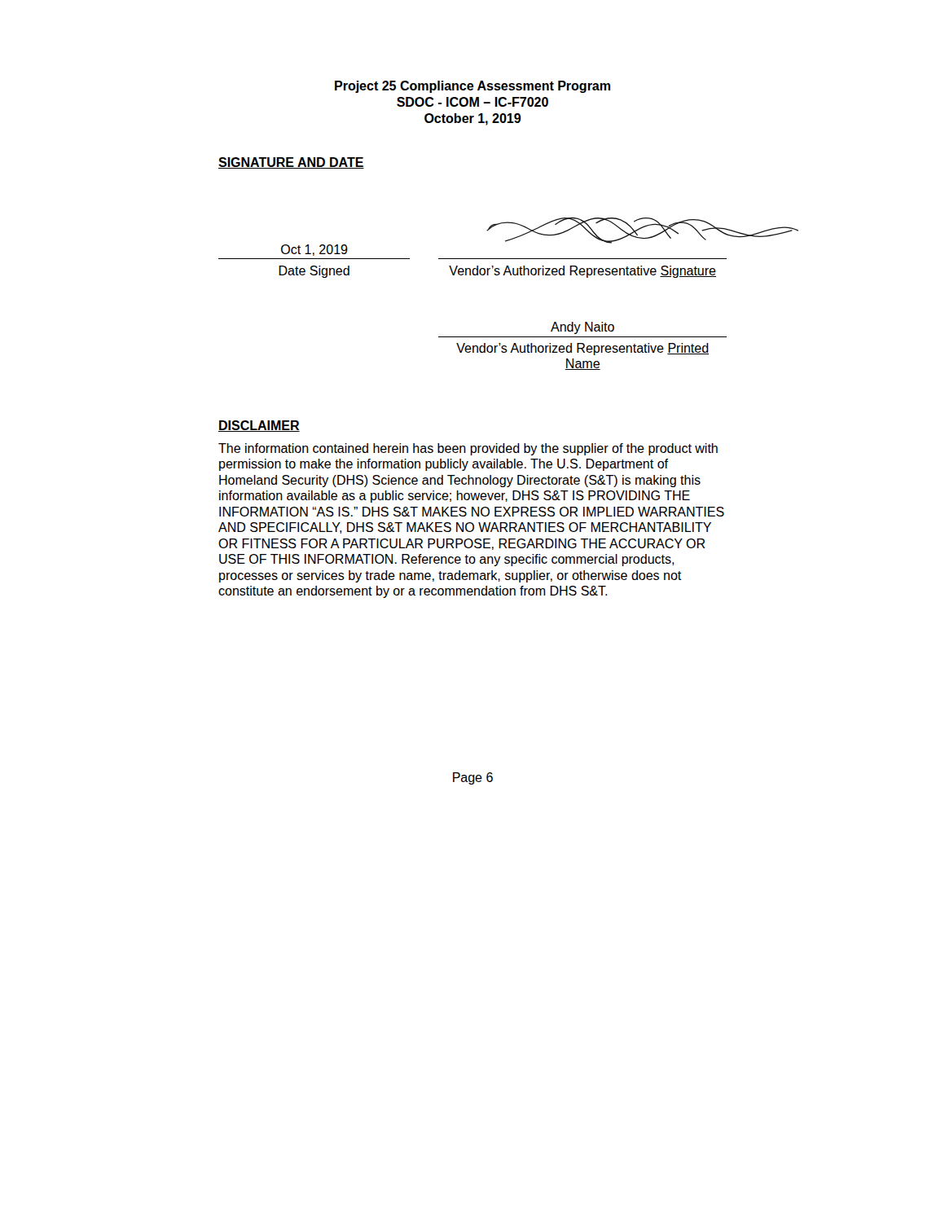Project 25 Compliance Assessment Program
SDOC - ICOM – IC-F7020
October 1, 2019
SIGNATURE AND DATE
Oct 1, 2019
Date Signed
Vendor’s Authorized Representative Signature
Andy Naito
Vendor’s Authorized Representative Printed Name
DISCLAIMER
The information contained herein has been provided by the supplier of the product with permission to make the information publicly available. The U.S. Department of Homeland Security (DHS) Science and Technology Directorate (S&T) is making this information available as a public service; however, DHS S&T IS PROVIDING THE INFORMATION “AS IS.” DHS S&T MAKES NO EXPRESS OR IMPLIED WARRANTIES AND SPECIFICALLY, DHS S&T MAKES NO WARRANTIES OF MERCHANTABILITY OR FITNESS FOR A PARTICULAR PURPOSE, REGARDING THE ACCURACY OR USE OF THIS INFORMATION. Reference to any specific commercial products, processes or services by trade name, trademark, supplier, or otherwise does not constitute an endorsement by or a recommendation from DHS S&T.
Page 6